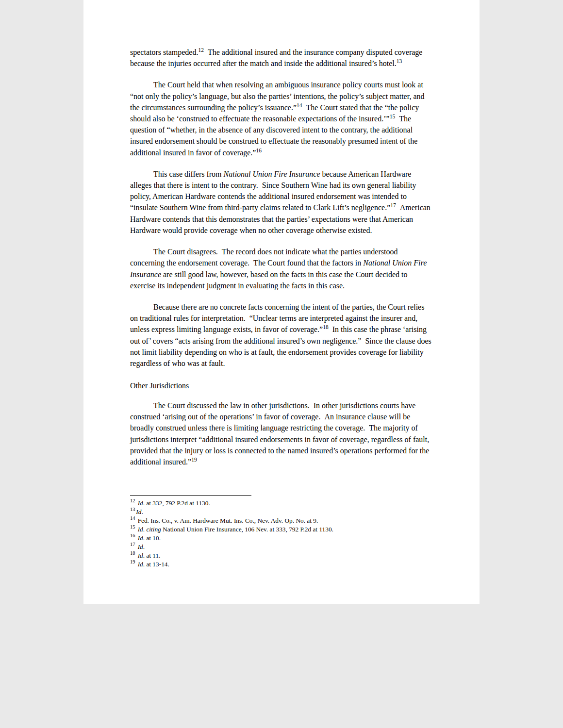spectators stampeded.12 The additional insured and the insurance company disputed coverage because the injuries occurred after the match and inside the additional insured’s hotel.13
The Court held that when resolving an ambiguous insurance policy courts must look at “not only the policy’s language, but also the parties’ intentions, the policy’s subject matter, and the circumstances surrounding the policy’s issuance.”14 The Court stated that the “the policy should also be ‘construed to effectuate the reasonable expectations of the insured.’”15 The question of “whether, in the absence of any discovered intent to the contrary, the additional insured endorsement should be construed to effectuate the reasonably presumed intent of the additional insured in favor of coverage.”16
This case differs from National Union Fire Insurance because American Hardware alleges that there is intent to the contrary. Since Southern Wine had its own general liability policy, American Hardware contends the additional insured endorsement was intended to “insulate Southern Wine from third-party claims related to Clark Lift’s negligence.”17 American Hardware contends that this demonstrates that the parties’ expectations were that American Hardware would provide coverage when no other coverage otherwise existed.
The Court disagrees. The record does not indicate what the parties understood concerning the endorsement coverage. The Court found that the factors in National Union Fire Insurance are still good law, however, based on the facts in this case the Court decided to exercise its independent judgment in evaluating the facts in this case.
Because there are no concrete facts concerning the intent of the parties, the Court relies on traditional rules for interpretation. “Unclear terms are interpreted against the insurer and, unless express limiting language exists, in favor of coverage.”18 In this case the phrase ‘arising out of’ covers “acts arising from the additional insured’s own negligence.” Since the clause does not limit liability depending on who is at fault, the endorsement provides coverage for liability regardless of who was at fault.
Other Jurisdictions
The Court discussed the law in other jurisdictions. In other jurisdictions courts have construed ‘arising out of the operations’ in favor of coverage. An insurance clause will be broadly construed unless there is limiting language restricting the coverage. The majority of jurisdictions interpret “additional insured endorsements in favor of coverage, regardless of fault, provided that the injury or loss is connected to the named insured’s operations performed for the additional insured.”19
12 Id. at 332, 792 P.2d at 1130.
13Id.
14 Fed. Ins. Co., v. Am. Hardware Mut. Ins. Co., Nev. Adv. Op. No. at 9.
15 Id. citing National Union Fire Insurance, 106 Nev. at 333, 792 P.2d at 1130.
16 Id. at 10.
17 Id.
18 Id. at 11.
19 Id. at 13-14.